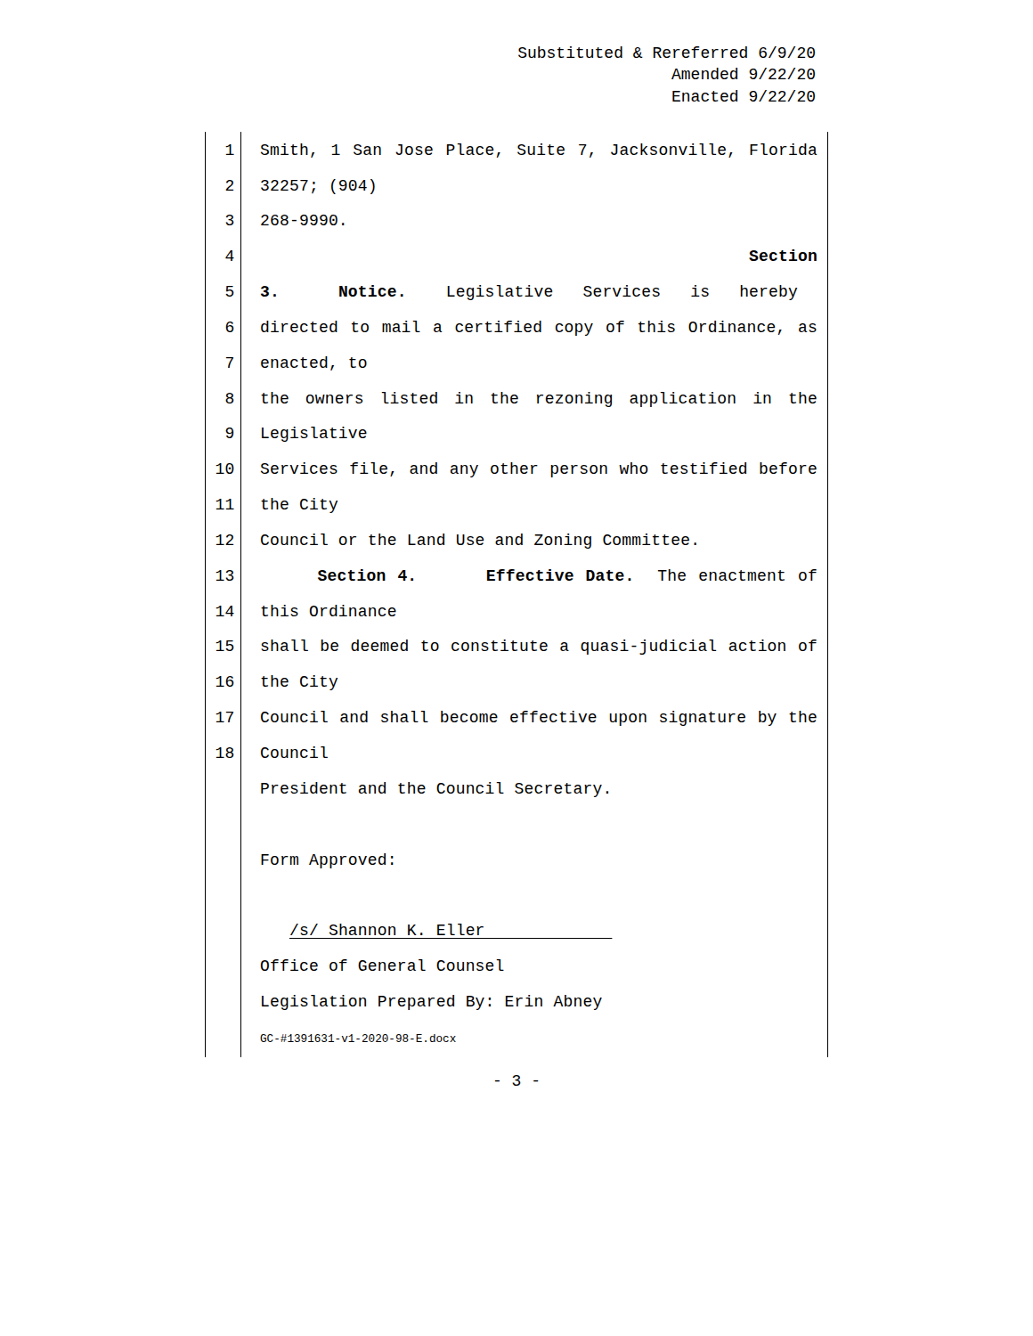Substituted & Rereferred 6/9/20
Amended 9/22/20
Enacted 9/22/20
1
2
3
4
5
6
7
8
9
10
11
12
13
14
15
16
17
18
Smith, 1 San Jose Place, Suite 7, Jacksonville, Florida 32257; (904)
268-9990.
Section 3. Notice. Legislative Services is hereby
directed to mail a certified copy of this Ordinance, as enacted, to
the owners listed in the rezoning application in the Legislative
Services file, and any other person who testified before the City
Council or the Land Use and Zoning Committee.
Section 4. Effective Date. The enactment of this Ordinance
shall be deemed to constitute a quasi-judicial action of the City
Council and shall become effective upon signature by the Council
President and the Council Secretary.
Form Approved:
/s/ Shannon K. Eller
Office of General Counsel
Legislation Prepared By: Erin Abney
GC-#1391631-v1-2020-98-E.docx
- 3 -